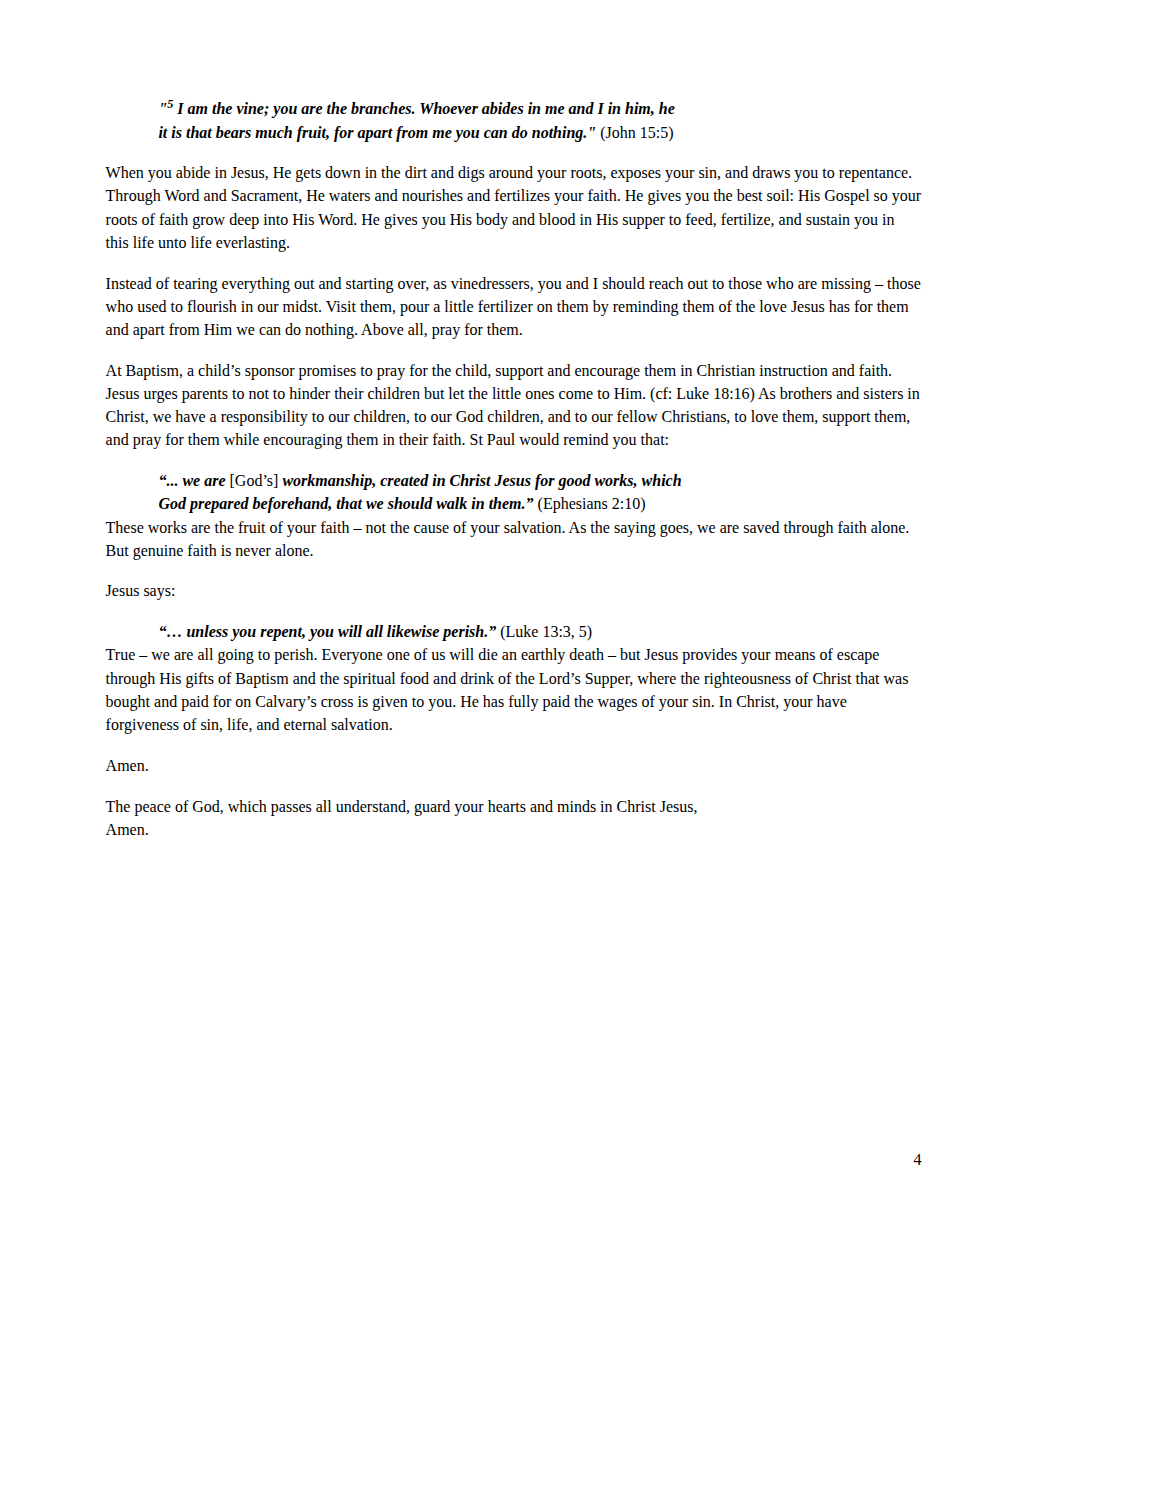"5 I am the vine; you are the branches. Whoever abides in me and I in him, he
it is that bears much fruit, for apart from me you can do nothing." (John 15:5)
When you abide in Jesus, He gets down in the dirt and digs around your roots, exposes your sin, and draws you to repentance. Through Word and Sacrament, He waters and nourishes and fertilizes your faith. He gives you the best soil: His Gospel so your roots of faith grow deep into His Word. He gives you His body and blood in His supper to feed, fertilize, and sustain you in this life unto life everlasting.
Instead of tearing everything out and starting over, as vinedressers, you and I should reach out to those who are missing – those who used to flourish in our midst. Visit them, pour a little fertilizer on them by reminding them of the love Jesus has for them and apart from Him we can do nothing. Above all, pray for them.
At Baptism, a child’s sponsor promises to pray for the child, support and encourage them in Christian instruction and faith. Jesus urges parents to not to hinder their children but let the little ones come to Him. (cf: Luke 18:16) As brothers and sisters in Christ, we have a responsibility to our children, to our God children, and to our fellow Christians, to love them, support them, and pray for them while encouraging them in their faith. St Paul would remind you that:
“... we are [God’s] workmanship, created in Christ Jesus for good works, which
God prepared beforehand, that we should walk in them.” (Ephesians 2:10)
These works are the fruit of your faith – not the cause of your salvation. As the saying goes, we are saved through faith alone. But genuine faith is never alone.
Jesus says:
“… unless you repent, you will all likewise perish.” (Luke 13:3, 5)
True – we are all going to perish. Everyone one of us will die an earthly death – but Jesus provides your means of escape through His gifts of Baptism and the spiritual food and drink of the Lord’s Supper, where the righteousness of Christ that was bought and paid for on Calvary’s cross is given to you. He has fully paid the wages of your sin. In Christ, your have forgiveness of sin, life, and eternal salvation.
Amen.
The peace of God, which passes all understand, guard your hearts and minds in Christ Jesus,
Amen.
4